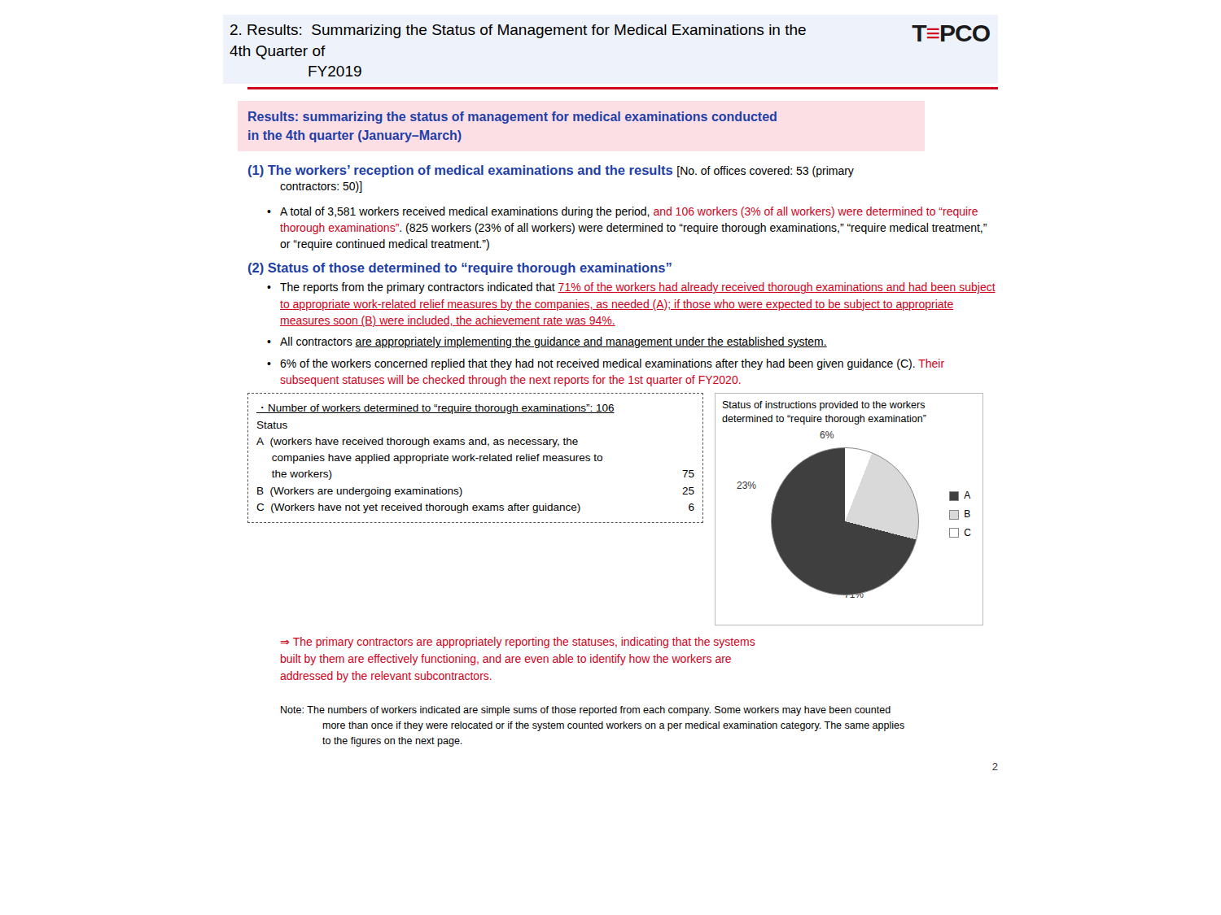2. Results: Summarizing the Status of Management for Medical Examinations in the 4th Quarter of FY2019
T≡PCO
Results: summarizing the status of management for medical examinations conducted
in the 4th quarter (January–March)
(1) The workers’ reception of medical examinations and the results [No. of offices covered: 53 (primary
contractors: 50)]
A total of 3,581 workers received medical examinations during the period, and 106 workers (3% of all workers) were determined to “require thorough examinations”. (825 workers (23% of all workers) were determined to “require thorough examinations,” “require medical treatment,” or “require continued medical treatment.”)
(2) Status of those determined to “require thorough examinations”
The reports from the primary contractors indicated that 71% of the workers had already received thorough examinations and had been subject to appropriate work-related relief measures by the companies, as needed (A); if those who were expected to be subject to appropriate measures soon (B) were included, the achievement rate was 94%.
All contractors are appropriately implementing the guidance and management under the established system.
6% of the workers concerned replied that they had not received medical examinations after they had been given guidance (C). Their subsequent statuses will be checked through the next reports for the 1st quarter of FY2020.
・Number of workers determined to “require thorough examinations”: 106
Status
| A (workers have received thorough exams and, as necessary, the companies have applied appropriate work-related relief measures to the workers) | 75 |
| B (Workers are undergoing examinations) | 25 |
| C (Workers have not yet received thorough exams after guidance) | 6 |
Status of instructions provided to the workers determined to “require thorough examination”
6%
23%
71%
A
B
C
⇒ The primary contractors are appropriately reporting the statuses, indicating that the systems built by them are effectively functioning, and are even able to identify how the workers are addressed by the relevant subcontractors.
Note: The numbers of workers indicated are simple sums of those reported from each company. Some workers may have been counted more than once if they were relocated or if the system counted workers on a per medical examination category. The same applies to the figures on the next page.
2